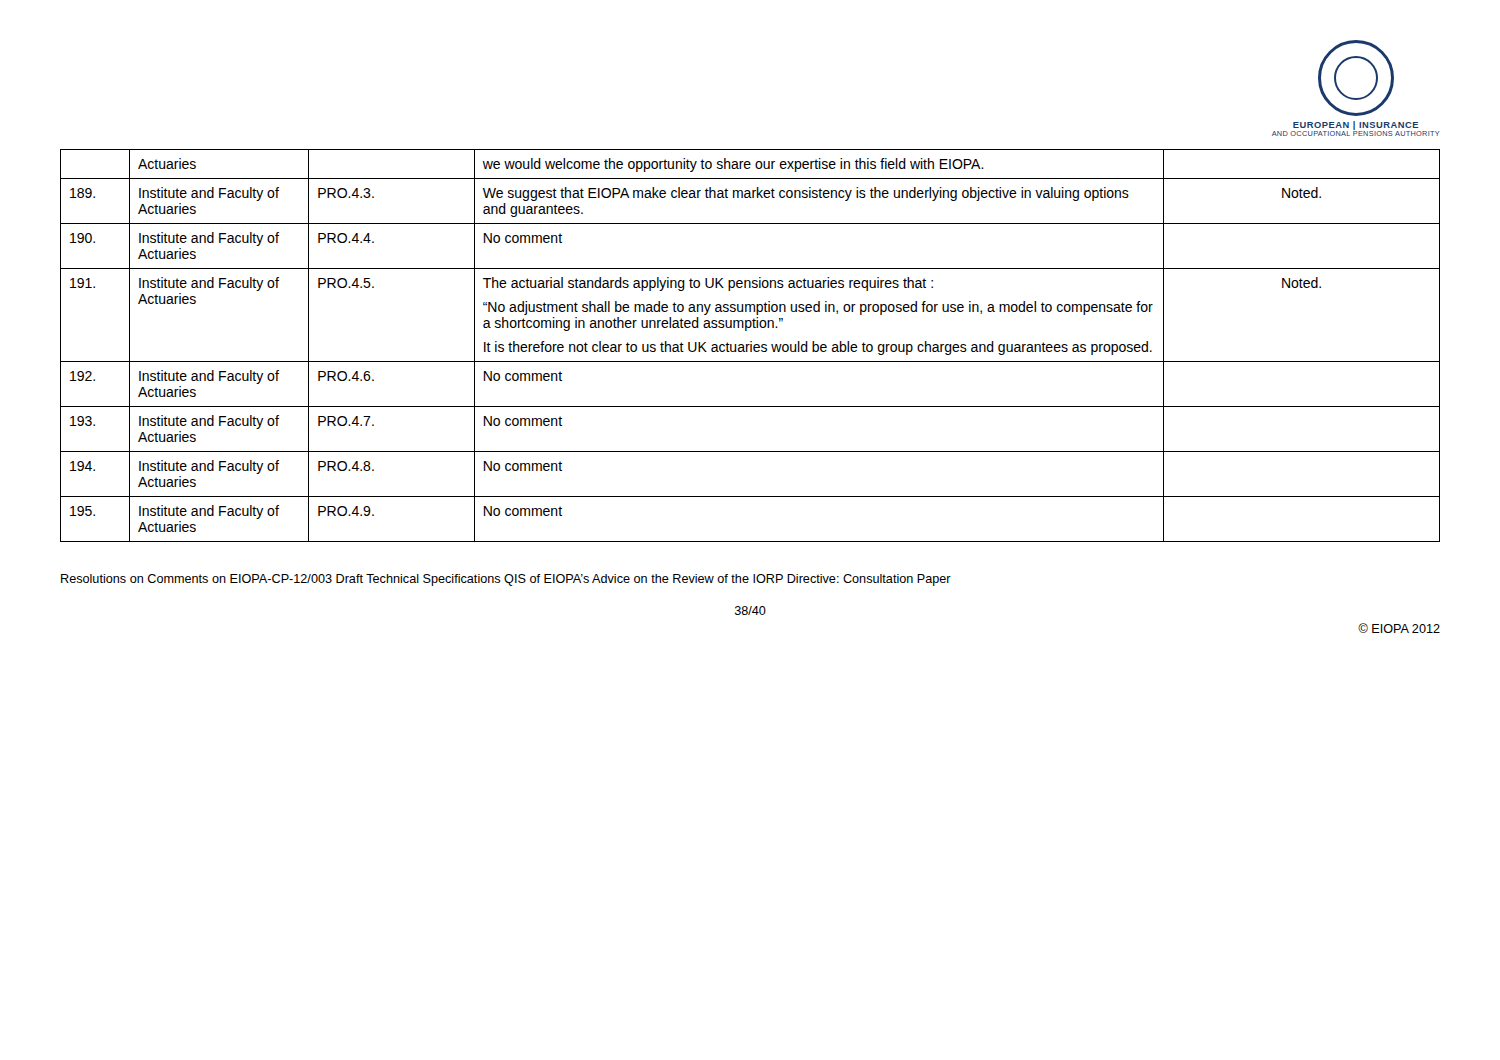EUROPEAN | INSURANCE
AND OCCUPATIONAL PENSIONS AUTHORITY
| | Actuaries | | we would welcome the opportunity to share our expertise in this field with EIOPA. | |
| 189. | Institute and Faculty of Actuaries | PRO.4.3. | We suggest that EIOPA make clear that market consistency is the underlying objective in valuing options and guarantees. | Noted. |
| 190. | Institute and Faculty of Actuaries | PRO.4.4. | No comment | |
| 191. | Institute and Faculty of Actuaries | PRO.4.5. | The actuarial standards applying to UK pensions actuaries requires that : “No adjustment shall be made to any assumption used in, or proposed for use in, a model to compensate for a shortcoming in another unrelated assumption.” It is therefore not clear to us that UK actuaries would be able to group charges and guarantees as proposed. | Noted. |
| 192. | Institute and Faculty of Actuaries | PRO.4.6. | No comment | |
| 193. | Institute and Faculty of Actuaries | PRO.4.7. | No comment | |
| 194. | Institute and Faculty of Actuaries | PRO.4.8. | No comment | |
| 195. | Institute and Faculty of Actuaries | PRO.4.9. | No comment | |
Resolutions on Comments on EIOPA-CP-12/003 Draft Technical Specifications QIS of EIOPA’s Advice on the Review of the IORP Directive: Consultation Paper
38/40
© EIOPA 2012